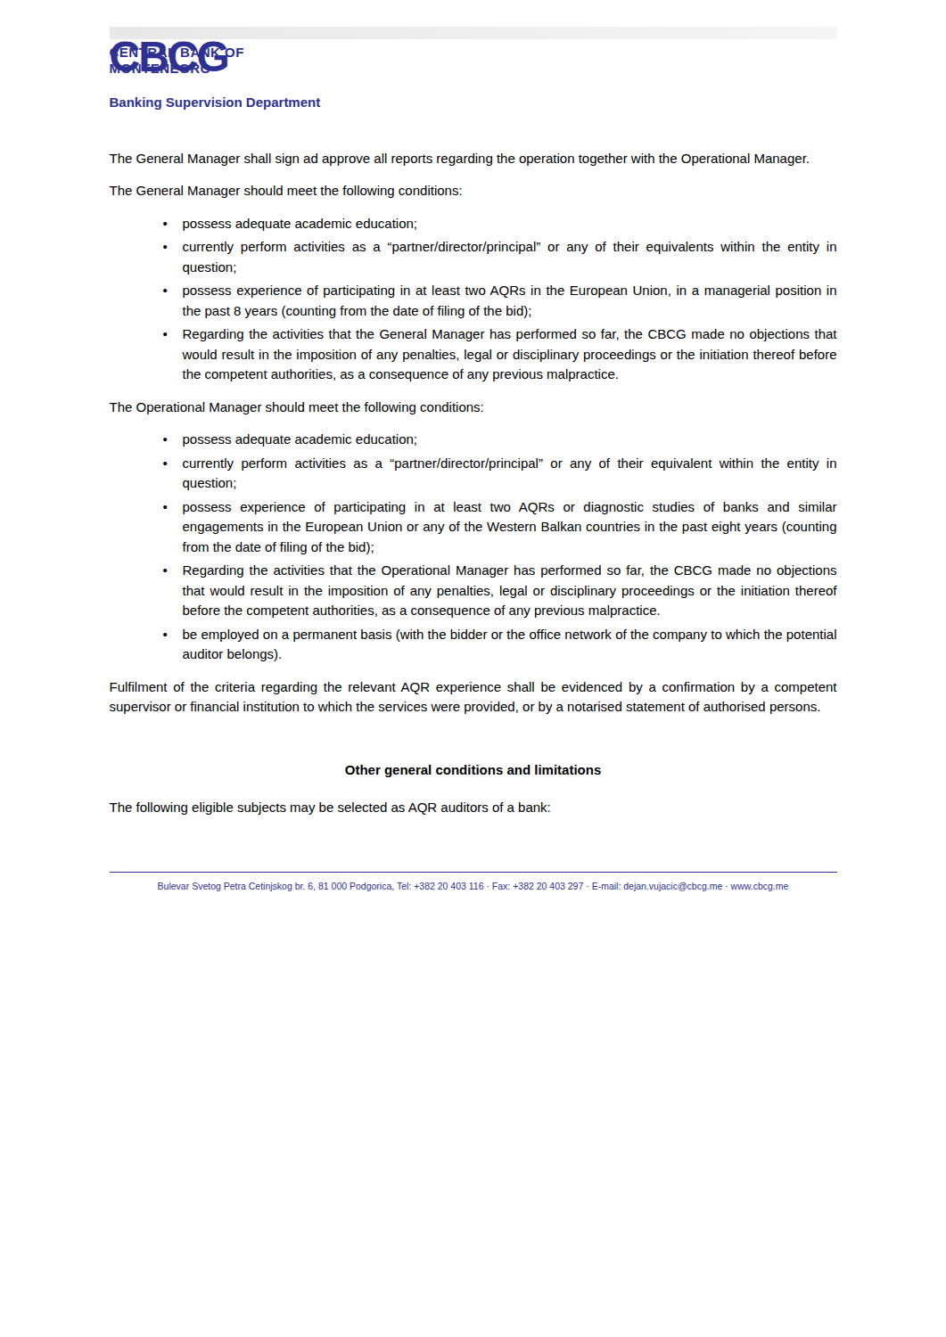CBCG
CENTRAL BANK OF
MONTENEGRO
Banking Supervision Department
The General Manager shall sign ad approve all reports regarding the operation together with the Operational Manager.
The General Manager should meet the following conditions:
possess adequate academic education;
currently perform activities as a “partner/director/principal” or any of their equivalents within the entity in question;
possess experience of participating in at least two AQRs in the European Union, in a managerial position in the past 8 years (counting from the date of filing of the bid);
Regarding the activities that the General Manager has performed so far, the CBCG made no objections that would result in the imposition of any penalties, legal or disciplinary proceedings or the initiation thereof before the competent authorities, as a consequence of any previous malpractice.
The Operational Manager should meet the following conditions:
possess adequate academic education;
currently perform activities as a “partner/director/principal” or any of their equivalent within the entity in question;
possess experience of participating in at least two AQRs or diagnostic studies of banks and similar engagements in the European Union or any of the Western Balkan countries in the past eight years (counting from the date of filing of the bid);
Regarding the activities that the Operational Manager has performed so far, the CBCG made no objections that would result in the imposition of any penalties, legal or disciplinary proceedings or the initiation thereof before the competent authorities, as a consequence of any previous malpractice.
be employed on a permanent basis (with the bidder or the office network of the company to which the potential auditor belongs).
Fulfilment of the criteria regarding the relevant AQR experience shall be evidenced by a confirmation by a competent supervisor or financial institution to which the services were provided, or by a notarised statement of authorised persons.
Other general conditions and limitations
The following eligible subjects may be selected as AQR auditors of a bank:
Bulevar Svetog Petra Cetinjskog br. 6, 81 000 Podgorica, Tel: +382 20 403 116 · Fax: +382 20 403 297 · E-mail: dejan.vujacic@cbcg.me · www.cbcg.me